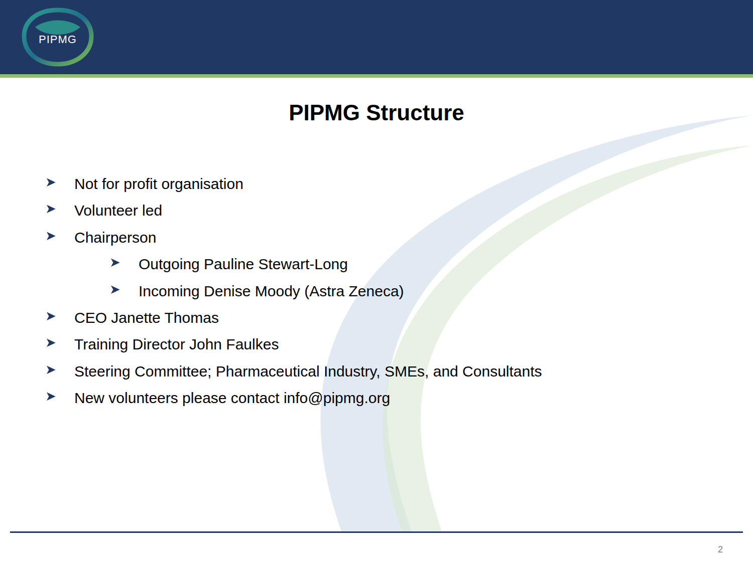PIPMG
PIPMG Structure
Not for profit organisation
Volunteer led
Chairperson
Outgoing Pauline Stewart-Long
Incoming Denise Moody (Astra Zeneca)
CEO Janette Thomas
Training Director John Faulkes
Steering Committee; Pharmaceutical Industry, SMEs, and Consultants
New volunteers please contact info@pipmg.org
2